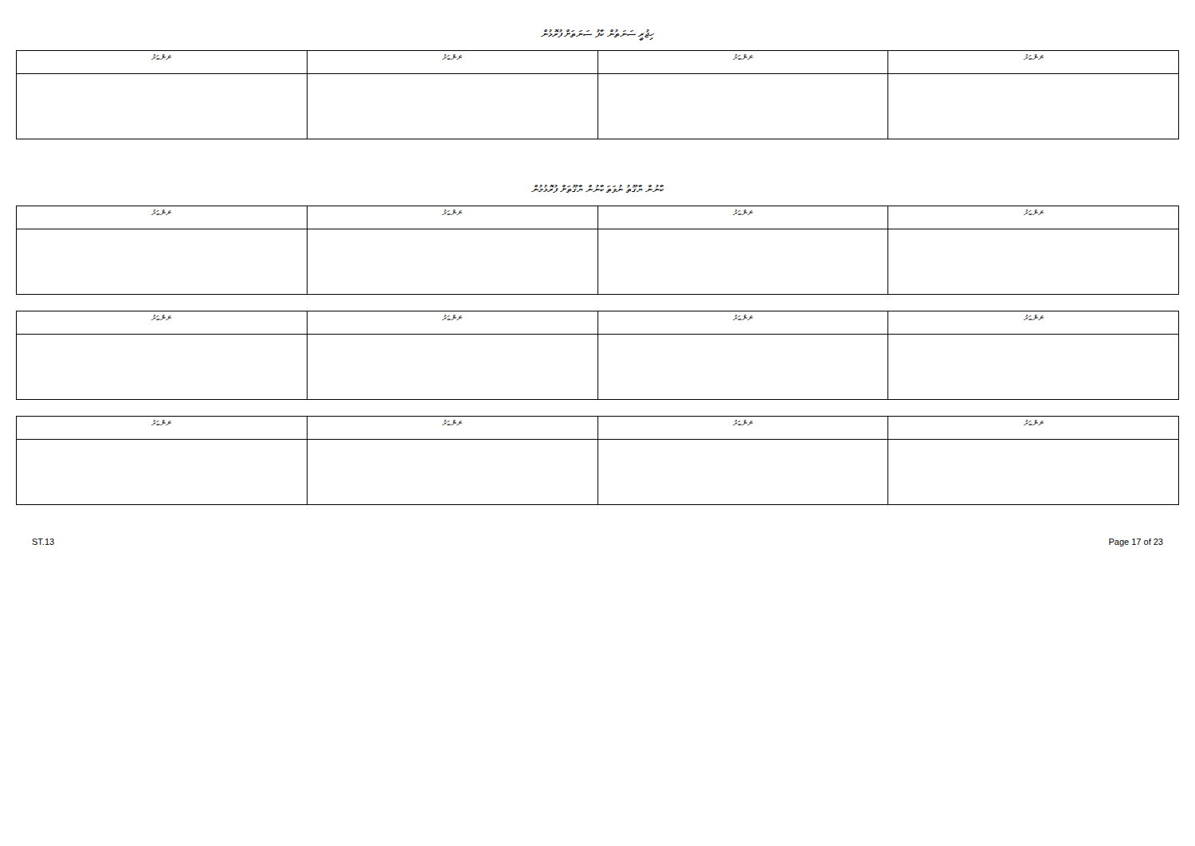ހިޖުރީ ސަނަތުން ކާފު ސަނަތަށް ފުރޮޅުން
| ނަންބަރު | ނަންބަރު | ނަންބަރު | ނަންބަރު |
ކާނުން ޔާގޫތު ނުވަތަ ކާނުން ޔާގޫތަށް ފުރޮޅުމުން
| ނަންބަރު | ނަންބަރު | ނަންބަރު | ނަންބަރު |
| ނަންބަރު | ނަންބަރު | ނަންބަރު | ނަންބަރު |
| ނަންބަރު | ނަންބަރު | ނަންބަރު | ނަންބަރު |
Page 17 of 23
ST.13